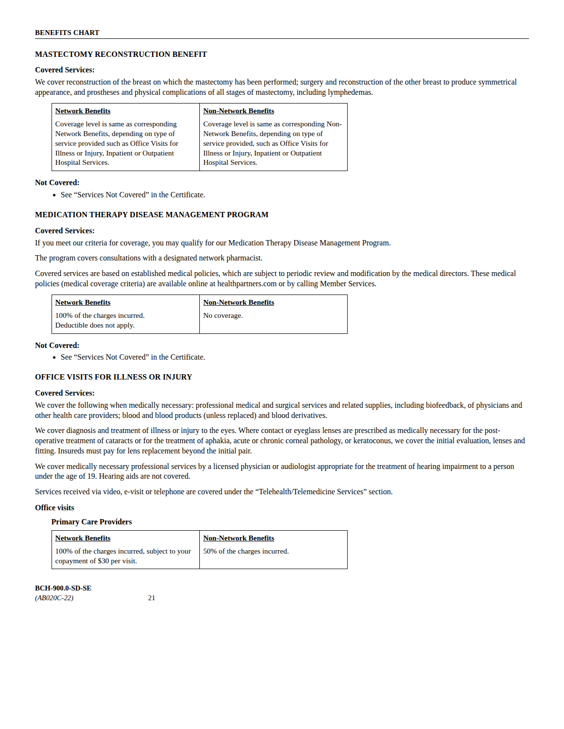BENEFITS CHART
MASTECTOMY RECONSTRUCTION BENEFIT
Covered Services:
We cover reconstruction of the breast on which the mastectomy has been performed; surgery and reconstruction of the other breast to produce symmetrical appearance, and prostheses and physical complications of all stages of mastectomy, including lymphedemas.
| Network Benefits | Non-Network Benefits |
| --- | --- |
| Coverage level is same as corresponding Network Benefits, depending on type of service provided such as Office Visits for Illness or Injury, Inpatient or Outpatient Hospital Services. | Coverage level is same as corresponding Non-Network Benefits, depending on type of service provided, such as Office Visits for Illness or Injury, Inpatient or Outpatient Hospital Services. |
Not Covered:
See “Services Not Covered” in the Certificate.
MEDICATION THERAPY DISEASE MANAGEMENT PROGRAM
Covered Services:
If you meet our criteria for coverage, you may qualify for our Medication Therapy Disease Management Program.
The program covers consultations with a designated network pharmacist.
Covered services are based on established medical policies, which are subject to periodic review and modification by the medical directors. These medical policies (medical coverage criteria) are available online at healthpartners.com or by calling Member Services.
| Network Benefits | Non-Network Benefits |
| --- | --- |
| 100% of the charges incurred. Deductible does not apply. | No coverage. |
Not Covered:
See “Services Not Covered” in the Certificate.
OFFICE VISITS FOR ILLNESS OR INJURY
Covered Services:
We cover the following when medically necessary: professional medical and surgical services and related supplies, including biofeedback, of physicians and other health care providers; blood and blood products (unless replaced) and blood derivatives.
We cover diagnosis and treatment of illness or injury to the eyes. Where contact or eyeglass lenses are prescribed as medically necessary for the post-operative treatment of cataracts or for the treatment of aphakia, acute or chronic corneal pathology, or keratoconus, we cover the initial evaluation, lenses and fitting. Insureds must pay for lens replacement beyond the initial pair.
We cover medically necessary professional services by a licensed physician or audiologist appropriate for the treatment of hearing impairment to a person under the age of 19. Hearing aids are not covered.
Services received via video, e-visit or telephone are covered under the “Telehealth/Telemedicine Services” section.
Office visits
Primary Care Providers
| Network Benefits | Non-Network Benefits |
| --- | --- |
| 100% of the charges incurred, subject to your copayment of $30 per visit. | 50% of the charges incurred. |
BCH-900.0-SD-SE
(AB020C-22) 21